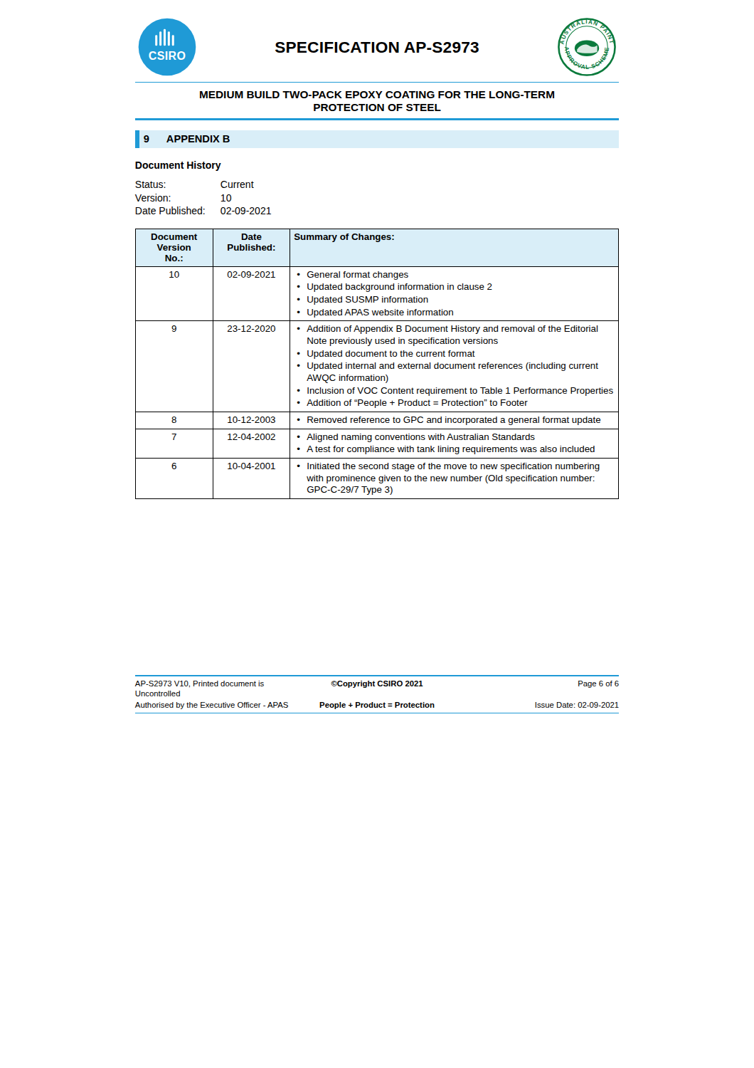CSIRO
SPECIFICATION AP-S2973
AUSTRALIAN PAINT APPROVAL SCHEME
MEDIUM BUILD TWO-PACK EPOXY COATING FOR THE LONG-TERM
PROTECTION OF STEEL
9 APPENDIX B
Document History
| Status: | Current |
| Version: | 10 |
| Date Published: | 02-09-2021 |
| Document Version No.: | Date Published: | Summary of Changes: |
| --- | --- | --- |
| 10 | 02-09-2021 | General format changes Updated background information in clause 2 Updated SUSMP information Updated APAS website information |
| 9 | 23-12-2020 | Addition of Appendix B Document History and removal of the Editorial Note previously used in specification versions Updated document to the current format Updated internal and external document references (including current AWQC information) Inclusion of VOC Content requirement to Table 1 Performance Properties Addition of “People + Product = Protection” to Footer |
| 8 | 10-12-2003 | Removed reference to GPC and incorporated a general format update |
| 7 | 12-04-2002 | Aligned naming conventions with Australian Standards A test for compliance with tank lining requirements was also included |
| 6 | 10-04-2001 | Initiated the second stage of the move to new specification numbering with prominence given to the new number (Old specification number: GPC-C-29/7 Type 3) |
| AP-S2973 V10, Printed document is Uncontrolled | ©Copyright CSIRO 2021 | Page 6 of 6 |
| Authorised by the Executive Officer - APAS | People + Product = Protection | Issue Date: 02-09-2021 |